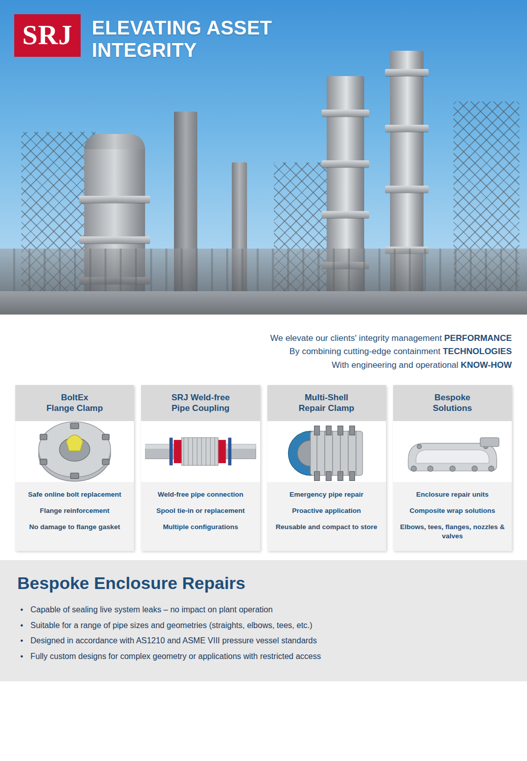SRJ
ELEVATING ASSET
INTEGRITY
We elevate our clients' integrity management PERFORMANCE
By combining cutting-edge containment TECHNOLOGIES
With engineering and operational KNOW-HOW
BoltEx
Flange Clamp
Safe online bolt replacement
Flange reinforcement
No damage to flange gasket
SRJ Weld-free
Pipe Coupling
Weld-free pipe connection
Spool tie-in or replacement
Multiple configurations
Multi-Shell
Repair Clamp
Emergency pipe repair
Proactive application
Reusable and compact to store
Bespoke
Solutions
Enclosure repair units
Composite wrap solutions
Elbows, tees, flanges, nozzles & valves
Bespoke Enclosure Repairs
Capable of sealing live system leaks – no impact on plant operation
Suitable for a range of pipe sizes and geometries (straights, elbows, tees, etc.)
Designed in accordance with AS1210 and ASME VIII pressure vessel standards
Fully custom designs for complex geometry or applications with restricted access